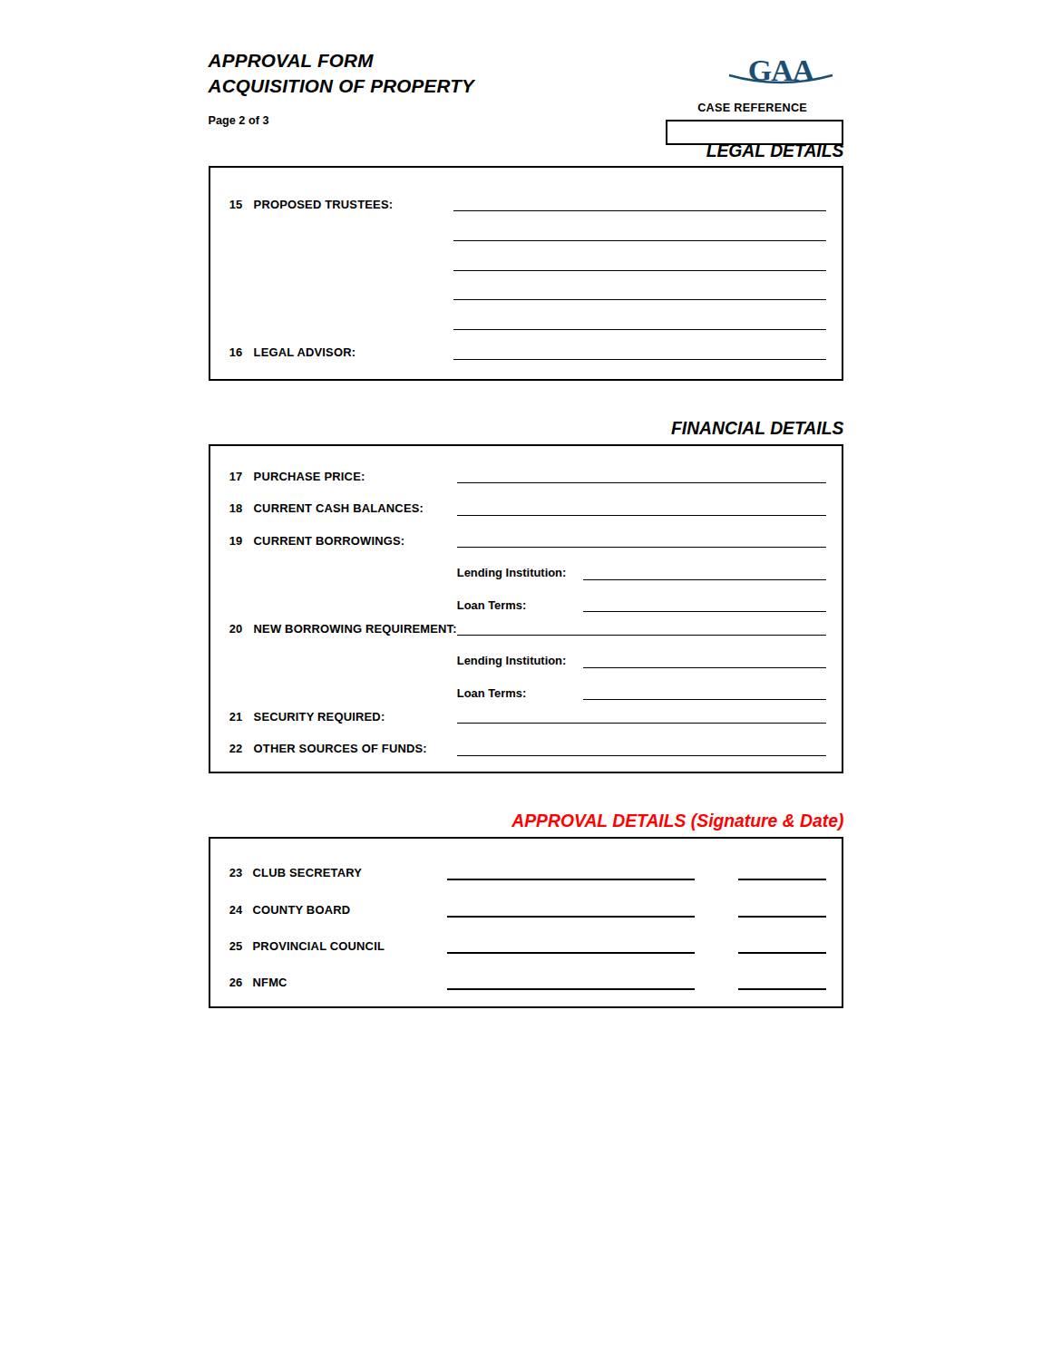GAA
APPROVAL FORM
ACQUISITION OF PROPERTY
CASE REFERENCE
Page 2 of 3
LEGAL DETAILS
| 15 | PROPOSED TRUSTEES: | |
| 16 | LEGAL ADVISOR: | |
FINANCIAL DETAILS
| 17 | PURCHASE PRICE: | |
| 18 | CURRENT CASH BALANCES: | |
| 19 | CURRENT BORROWINGS: | |
| | | Lending Institution: | |
| | | Loan Terms: | |
| 20 | NEW BORROWING REQUIREMENT: | |
| | | Lending Institution: | |
| | | Loan Terms: | |
| 21 | SECURITY REQUIRED: | |
| 22 | OTHER SOURCES OF FUNDS: | |
APPROVAL DETAILS (Signature & Date)
| 23 | CLUB SECRETARY | | | |
| 24 | COUNTY BOARD | | | |
| 25 | PROVINCIAL COUNCIL | | | |
| 26 | NFMC | | | |